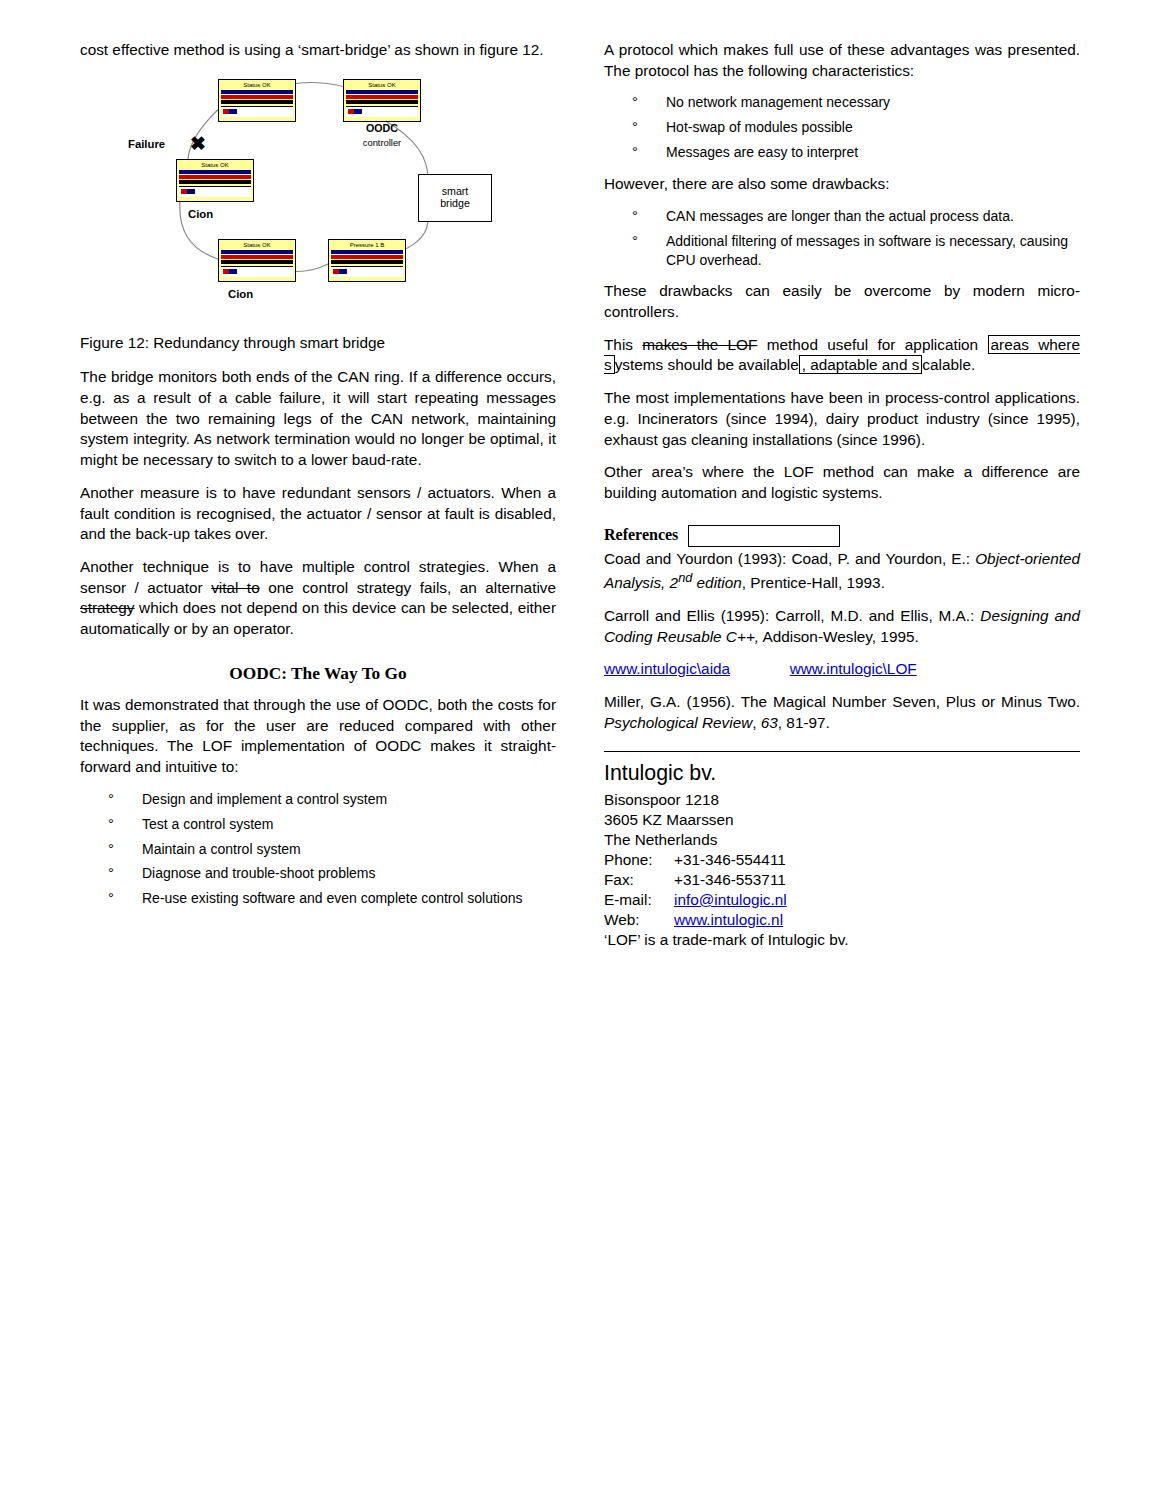cost effective method is using a ‘smart-bridge’ as shown in figure 12.
Status OK
Status OK
Status OK
Status OK
Pressure 1 B
smart
bridge
Failure
✖
OODC
controller
Cion
Cion
Figure 12: Redundancy through smart bridge
The bridge monitors both ends of the CAN ring. If a difference occurs, e.g. as a result of a cable failure, it will start repeating messages between the two remaining legs of the CAN network, maintaining system integrity. As network termination would no longer be optimal, it might be necessary to switch to a lower baud-rate.
Another measure is to have redundant sensors / actuators. When a fault condition is recognised, the actuator / sensor at fault is disabled, and the back-up takes over.
Another technique is to have multiple control strategies. When a sensor / actuator vital to one control strategy fails, an alternative strategy which does not depend on this device can be selected, either automatically or by an operator.
OODC: The Way To Go
It was demonstrated that through the use of OODC, both the costs for the supplier, as for the user are reduced compared with other techniques. The LOF implementation of OODC makes it straight-forward and intuitive to:
Design and implement a control system
Test a control system
Maintain a control system
Diagnose and trouble-shoot problems
Re-use existing software and even complete control solutions
A protocol which makes full use of these advantages was presented. The protocol has the following characteristics:
No network management necessary
Hot-swap of modules possible
Messages are easy to interpret
However, there are also some drawbacks:
CAN messages are longer than the actual process data.
Additional filtering of messages in software is necessary, causing CPU overhead.
These drawbacks can easily be overcome by modern micro-controllers.
This makes the LOF method useful for application areas where systems should be available, adaptable and scalable.
The most implementations have been in process-control applications. e.g. Incinerators (since 1994), dairy product industry (since 1995), exhaust gas cleaning installations (since 1996).
Other area’s where the LOF method can make a difference are building automation and logistic systems.
References
Coad and Yourdon (1993): Coad, P. and Yourdon, E.: Object-oriented Analysis, 2nd edition, Prentice-Hall, 1993.
Carroll and Ellis (1995): Carroll, M.D. and Ellis, M.A.: Designing and Coding Reusable C++, Addison-Wesley, 1995.
www.intulogic\aida www.intulogic\LOF
Miller, G.A. (1956). The Magical Number Seven, Plus or Minus Two. Psychological Review, 63, 81-97.
Intulogic bv.
Bisonspoor 1218 3605 KZ Maarssen The Netherlands Phone:+31-346-554411 Fax:+31-346-553711 E-mail: info@intulogic.nl Web: www.intulogic.nl ‘LOF’ is a trade-mark of Intulogic bv.